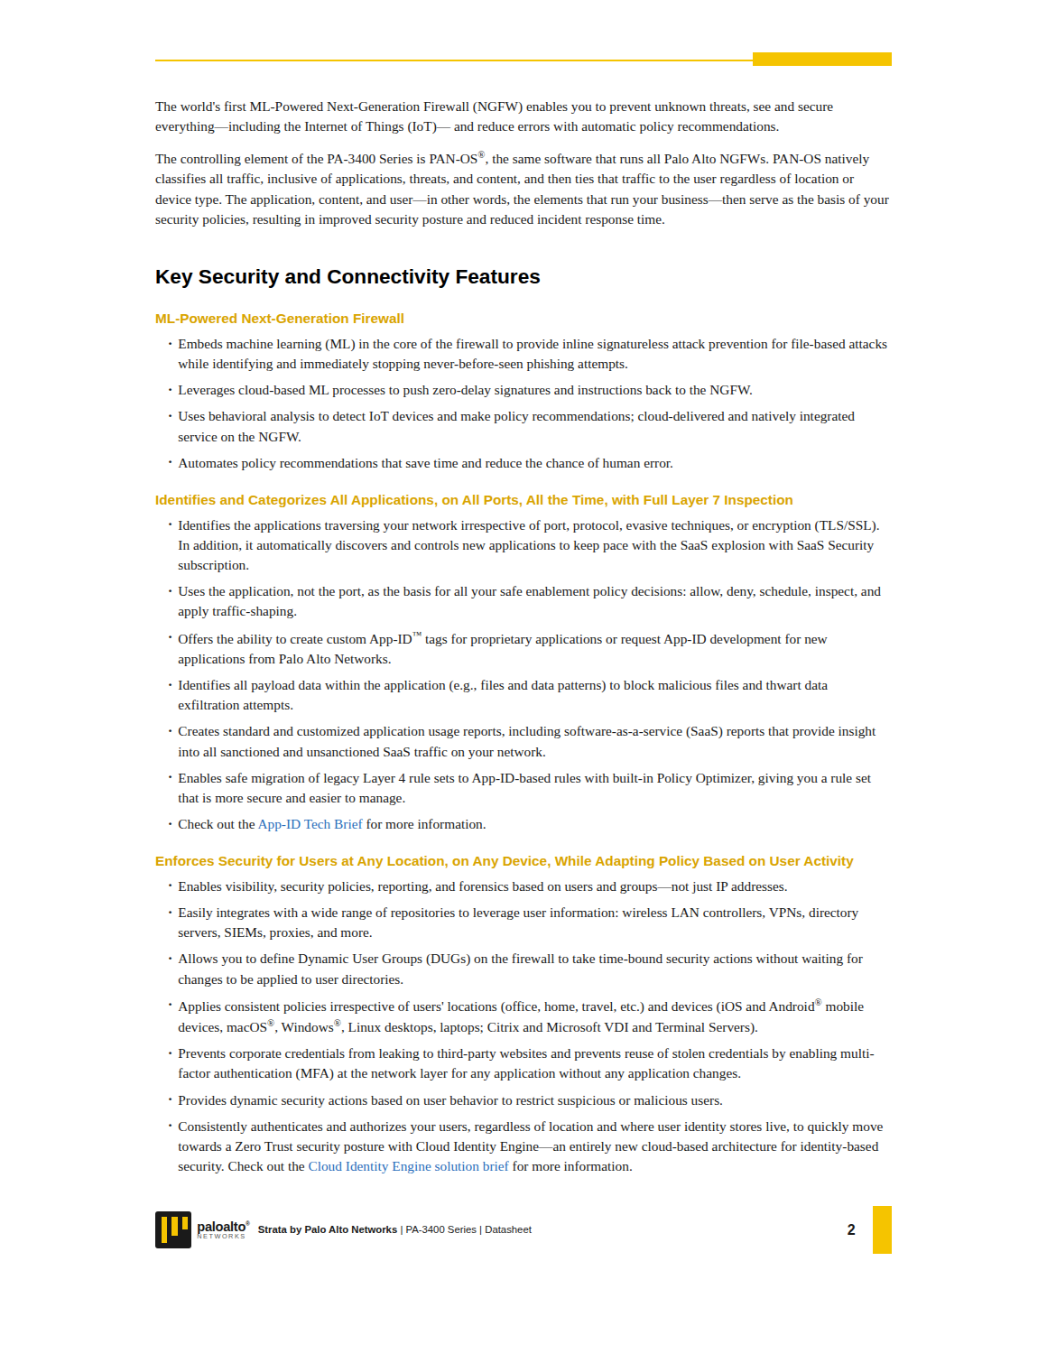The world's first ML-Powered Next-Generation Firewall (NGFW) enables you to prevent unknown threats, see and secure everything—including the Internet of Things (IoT)— and reduce errors with automatic policy recommendations.
The controlling element of the PA-3400 Series is PAN-OS®, the same software that runs all Palo Alto NGFWs. PAN-OS natively classifies all traffic, inclusive of applications, threats, and content, and then ties that traffic to the user regardless of location or device type. The application, content, and user—in other words, the elements that run your business—then serve as the basis of your security policies, resulting in improved security posture and reduced incident response time.
Key Security and Connectivity Features
ML-Powered Next-Generation Firewall
Embeds machine learning (ML) in the core of the firewall to provide inline signatureless attack prevention for file-based attacks while identifying and immediately stopping never-before-seen phishing attempts.
Leverages cloud-based ML processes to push zero-delay signatures and instructions back to the NGFW.
Uses behavioral analysis to detect IoT devices and make policy recommendations; cloud-delivered and natively integrated service on the NGFW.
Automates policy recommendations that save time and reduce the chance of human error.
Identifies and Categorizes All Applications, on All Ports, All the Time, with Full Layer 7 Inspection
Identifies the applications traversing your network irrespective of port, protocol, evasive techniques, or encryption (TLS/SSL). In addition, it automatically discovers and controls new applications to keep pace with the SaaS explosion with SaaS Security subscription.
Uses the application, not the port, as the basis for all your safe enablement policy decisions: allow, deny, schedule, inspect, and apply traffic-shaping.
Offers the ability to create custom App-ID™ tags for proprietary applications or request App-ID development for new applications from Palo Alto Networks.
Identifies all payload data within the application (e.g., files and data patterns) to block malicious files and thwart data exfiltration attempts.
Creates standard and customized application usage reports, including software-as-a-service (SaaS) reports that provide insight into all sanctioned and unsanctioned SaaS traffic on your network.
Enables safe migration of legacy Layer 4 rule sets to App-ID-based rules with built-in Policy Optimizer, giving you a rule set that is more secure and easier to manage.
Check out the App-ID Tech Brief for more information.
Enforces Security for Users at Any Location, on Any Device, While Adapting Policy Based on User Activity
Enables visibility, security policies, reporting, and forensics based on users and groups—not just IP addresses.
Easily integrates with a wide range of repositories to leverage user information: wireless LAN controllers, VPNs, directory servers, SIEMs, proxies, and more.
Allows you to define Dynamic User Groups (DUGs) on the firewall to take time-bound security actions without waiting for changes to be applied to user directories.
Applies consistent policies irrespective of users' locations (office, home, travel, etc.) and devices (iOS and Android® mobile devices, macOS®, Windows®, Linux desktops, laptops; Citrix and Microsoft VDI and Terminal Servers).
Prevents corporate credentials from leaking to third-party websites and prevents reuse of stolen credentials by enabling multi-factor authentication (MFA) at the network layer for any application without any application changes.
Provides dynamic security actions based on user behavior to restrict suspicious or malicious users.
Consistently authenticates and authorizes your users, regardless of location and where user identity stores live, to quickly move towards a Zero Trust security posture with Cloud Identity Engine—an entirely new cloud-based architecture for identity-based security. Check out the Cloud Identity Engine solution brief for more information.
paloalto®
NETWORKS
Strata by Palo Alto Networks | PA-3400 Series | Datasheet
2